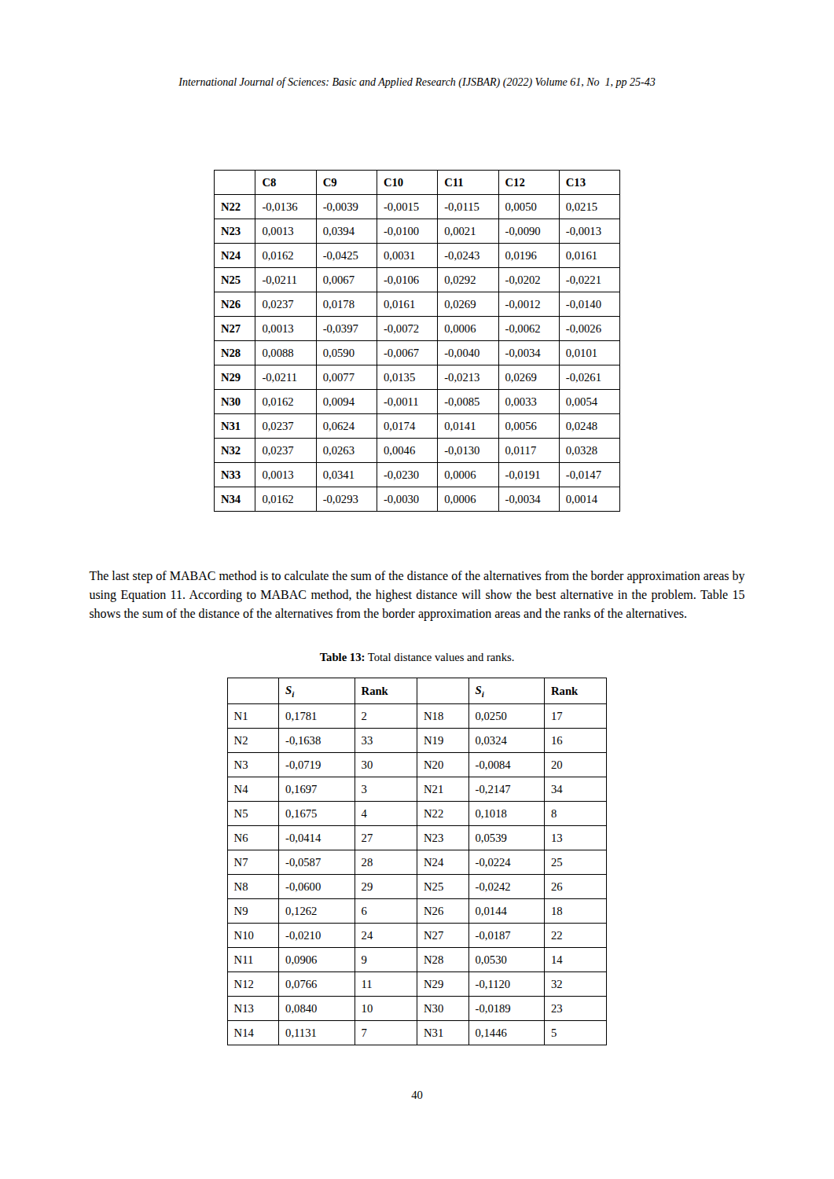International Journal of Sciences: Basic and Applied Research (IJSBAR) (2022) Volume 61, No 1, pp 25-43
| | C8 | C9 | C10 | C11 | C12 | C13 |
| --- | --- | --- | --- | --- | --- | --- |
| N22 | -0,0136 | -0,0039 | -0,0015 | -0,0115 | 0,0050 | 0,0215 |
| N23 | 0,0013 | 0,0394 | -0,0100 | 0,0021 | -0,0090 | -0,0013 |
| N24 | 0,0162 | -0,0425 | 0,0031 | -0,0243 | 0,0196 | 0,0161 |
| N25 | -0,0211 | 0,0067 | -0,0106 | 0,0292 | -0,0202 | -0,0221 |
| N26 | 0,0237 | 0,0178 | 0,0161 | 0,0269 | -0,0012 | -0,0140 |
| N27 | 0,0013 | -0,0397 | -0,0072 | 0,0006 | -0,0062 | -0,0026 |
| N28 | 0,0088 | 0,0590 | -0,0067 | -0,0040 | -0,0034 | 0,0101 |
| N29 | -0,0211 | 0,0077 | 0,0135 | -0,0213 | 0,0269 | -0,0261 |
| N30 | 0,0162 | 0,0094 | -0,0011 | -0,0085 | 0,0033 | 0,0054 |
| N31 | 0,0237 | 0,0624 | 0,0174 | 0,0141 | 0,0056 | 0,0248 |
| N32 | 0,0237 | 0,0263 | 0,0046 | -0,0130 | 0,0117 | 0,0328 |
| N33 | 0,0013 | 0,0341 | -0,0230 | 0,0006 | -0,0191 | -0,0147 |
| N34 | 0,0162 | -0,0293 | -0,0030 | 0,0006 | -0,0034 | 0,0014 |
The last step of MABAC method is to calculate the sum of the distance of the alternatives from the border approximation areas by using Equation 11. According to MABAC method, the highest distance will show the best alternative in the problem. Table 15 shows the sum of the distance of the alternatives from the border approximation areas and the ranks of the alternatives.
Table 13: Total distance values and ranks.
| | S i | Rank | | S i | Rank |
| --- | --- | --- | --- | --- | --- |
| N1 | 0,1781 | 2 | N18 | 0,0250 | 17 |
| N2 | -0,1638 | 33 | N19 | 0,0324 | 16 |
| N3 | -0,0719 | 30 | N20 | -0,0084 | 20 |
| N4 | 0,1697 | 3 | N21 | -0,2147 | 34 |
| N5 | 0,1675 | 4 | N22 | 0,1018 | 8 |
| N6 | -0,0414 | 27 | N23 | 0,0539 | 13 |
| N7 | -0,0587 | 28 | N24 | -0,0224 | 25 |
| N8 | -0,0600 | 29 | N25 | -0,0242 | 26 |
| N9 | 0,1262 | 6 | N26 | 0,0144 | 18 |
| N10 | -0,0210 | 24 | N27 | -0,0187 | 22 |
| N11 | 0,0906 | 9 | N28 | 0,0530 | 14 |
| N12 | 0,0766 | 11 | N29 | -0,1120 | 32 |
| N13 | 0,0840 | 10 | N30 | -0,0189 | 23 |
| N14 | 0,1131 | 7 | N31 | 0,1446 | 5 |
40